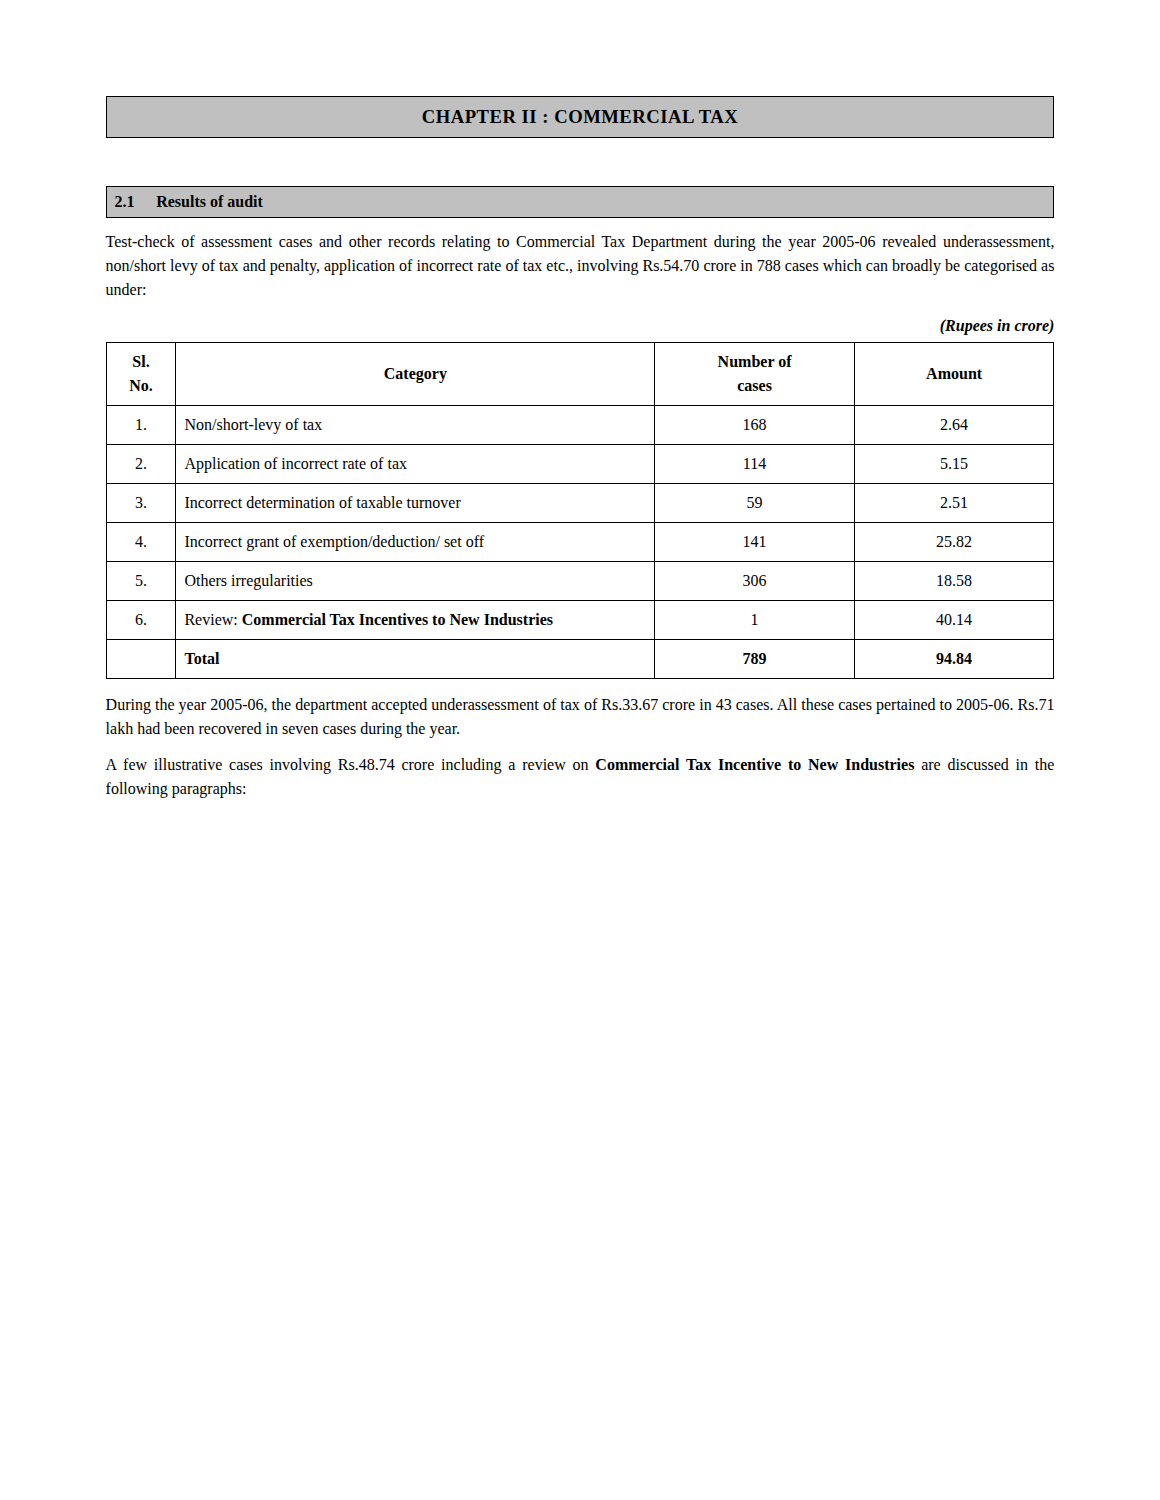CHAPTER II : COMMERCIAL TAX
2.1 Results of audit
Test-check of assessment cases and other records relating to Commercial Tax Department during the year 2005-06 revealed underassessment, non/short levy of tax and penalty, application of incorrect rate of tax etc., involving Rs.54.70 crore in 788 cases which can broadly be categorised as under:
(Rupees in crore)
| Sl. No. | Category | Number of cases | Amount |
| --- | --- | --- | --- |
| 1. | Non/short-levy of tax | 168 | 2.64 |
| 2. | Application of incorrect rate of tax | 114 | 5.15 |
| 3. | Incorrect determination of taxable turnover | 59 | 2.51 |
| 4. | Incorrect grant of exemption/deduction/ set off | 141 | 25.82 |
| 5. | Others irregularities | 306 | 18.58 |
| 6. | Review: Commercial Tax Incentives to New Industries | 1 | 40.14 |
| | Total | 789 | 94.84 |
During the year 2005-06, the department accepted underassessment of tax of Rs.33.67 crore in 43 cases. All these cases pertained to 2005-06. Rs.71 lakh had been recovered in seven cases during the year.
A few illustrative cases involving Rs.48.74 crore including a review on Commercial Tax Incentive to New Industries are discussed in the following paragraphs: